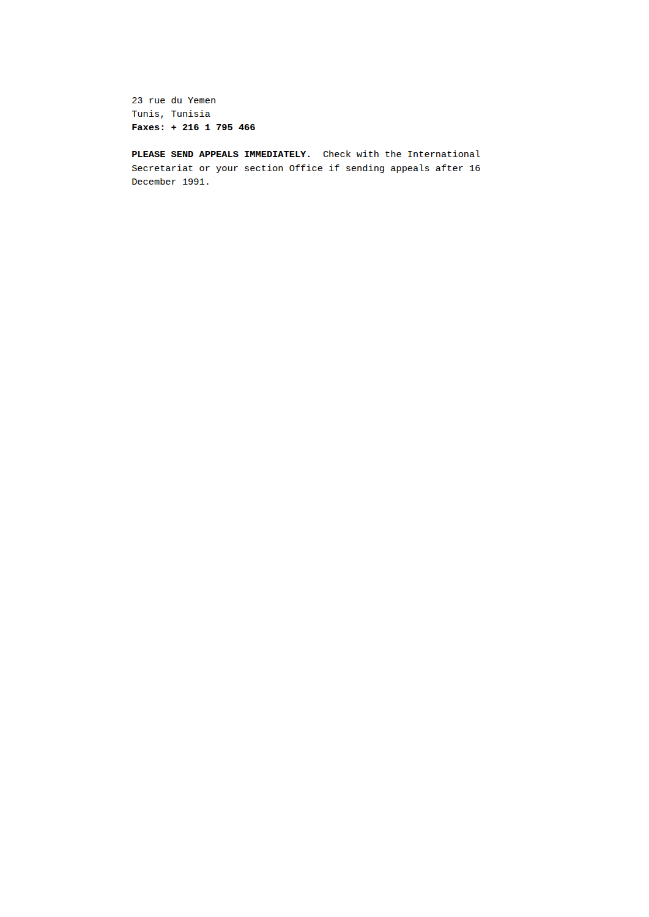23 rue du Yemen
Tunis, Tunisia
Faxes: + 216 1 795 466
PLEASE SEND APPEALS IMMEDIATELY. Check with the International Secretariat or your section Office if sending appeals after 16 December 1991.